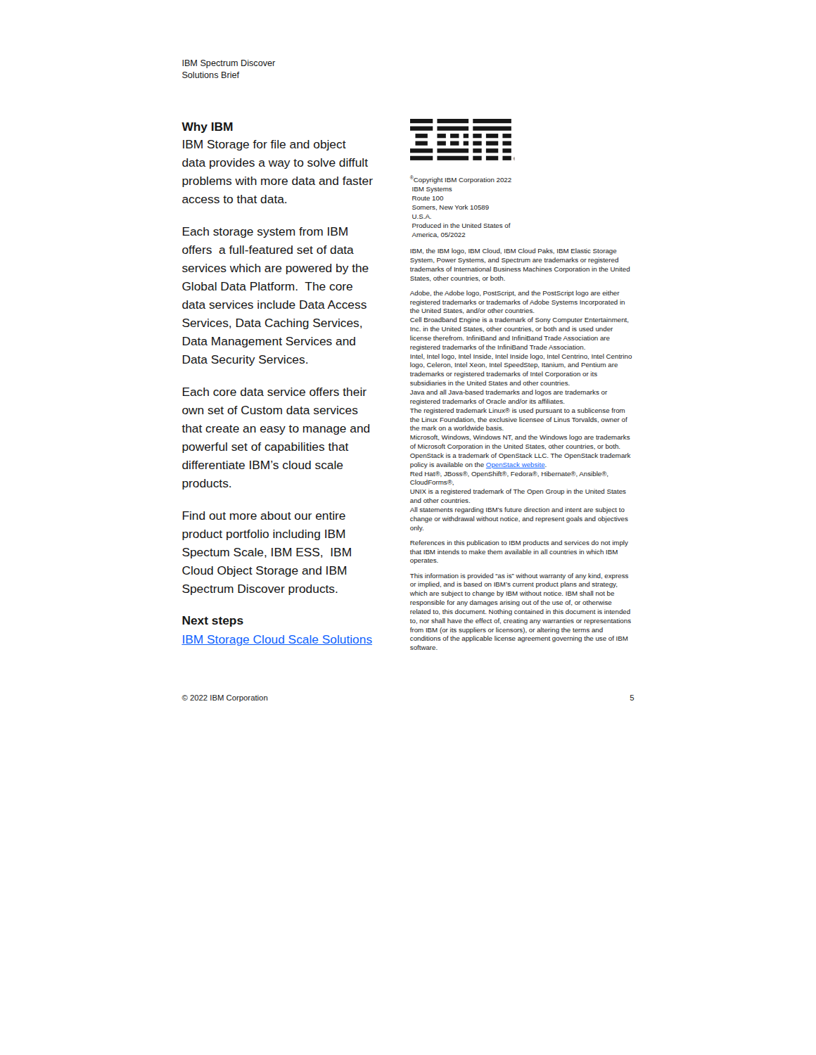IBM Spectrum Discover
Solutions Brief
Why IBM
IBM Storage for file and object data provides a way to solve diffult problems with more data and faster access to that data.
Each storage system from IBM offers a full-featured set of data services which are powered by the Global Data Platform. The core data services include Data Access Services, Data Caching Services, Data Management Services and Data Security Services.
Each core data service offers their own set of Custom data services that create an easy to manage and powerful set of capabilities that differentiate IBM’s cloud scale products.
Find out more about our entire product portfolio including IBM Spectum Scale, IBM ESS, IBM Cloud Object Storage and IBM Spectrum Discover products.
Next steps
IBM Storage Cloud Scale Solutions
®
®Copyright IBM Corporation 2022
IBM Systems
Route 100
Somers, New York 10589
U.S.A.
Produced in the United States of
America, 05/2022
IBM, the IBM logo, IBM Cloud, IBM Cloud Paks, IBM Elastic Storage System, Power Systems, and Spectrum are trademarks or registered trademarks of International Business Machines Corporation in the United States, other countries, or both.
Adobe, the Adobe logo, PostScript, and the PostScript logo are either registered trademarks or trademarks of Adobe Systems Incorporated in the United States, and/or other countries.
Cell Broadband Engine is a trademark of Sony Computer Entertainment, Inc. in the United States, other countries, or both and is used under license therefrom. InfiniBand and InfiniBand Trade Association are registered trademarks of the InfiniBand Trade Association.
Intel, Intel logo, Intel Inside, Intel Inside logo, Intel Centrino, Intel Centrino logo, Celeron, Intel Xeon, Intel SpeedStep, Itanium, and Pentium are trademarks or registered trademarks of Intel Corporation or its subsidiaries in the United States and other countries.
Java and all Java-based trademarks and logos are trademarks or
registered trademarks of Oracle and/or its affiliates.
The registered trademark Linux® is used pursuant to a sublicense from the Linux Foundation, the exclusive licensee of Linus Torvalds, owner of the mark on a worldwide basis.
Microsoft, Windows, Windows NT, and the Windows logo are trademarks of Microsoft Corporation in the United States, other countries, or both.
OpenStack is a trademark of OpenStack LLC. The OpenStack trademark policy is available on the OpenStack website.
Red Hat®, JBoss®, OpenShift®, Fedora®, Hibernate®, Ansible®, CloudForms®,
UNIX is a registered trademark of The Open Group in the United States and other countries.
All statements regarding IBM’s future direction and intent are subject to change or withdrawal without notice, and represent goals and objectives only.
References in this publication to IBM products and services do not imply that IBM intends to make them available in all countries in which IBM operates.
This information is provided “as is” without warranty of any kind, express or implied, and is based on IBM’s current product plans and strategy, which are subject to change by IBM without notice. IBM shall not be responsible for any damages arising out of the use of, or otherwise related to, this document. Nothing contained in this document is intended to, nor shall have the effect of, creating any warranties or representations from IBM (or its suppliers or licensors), or altering the terms and conditions of the applicable license agreement governing the use of IBM software.
© 2022 IBM Corporation
5